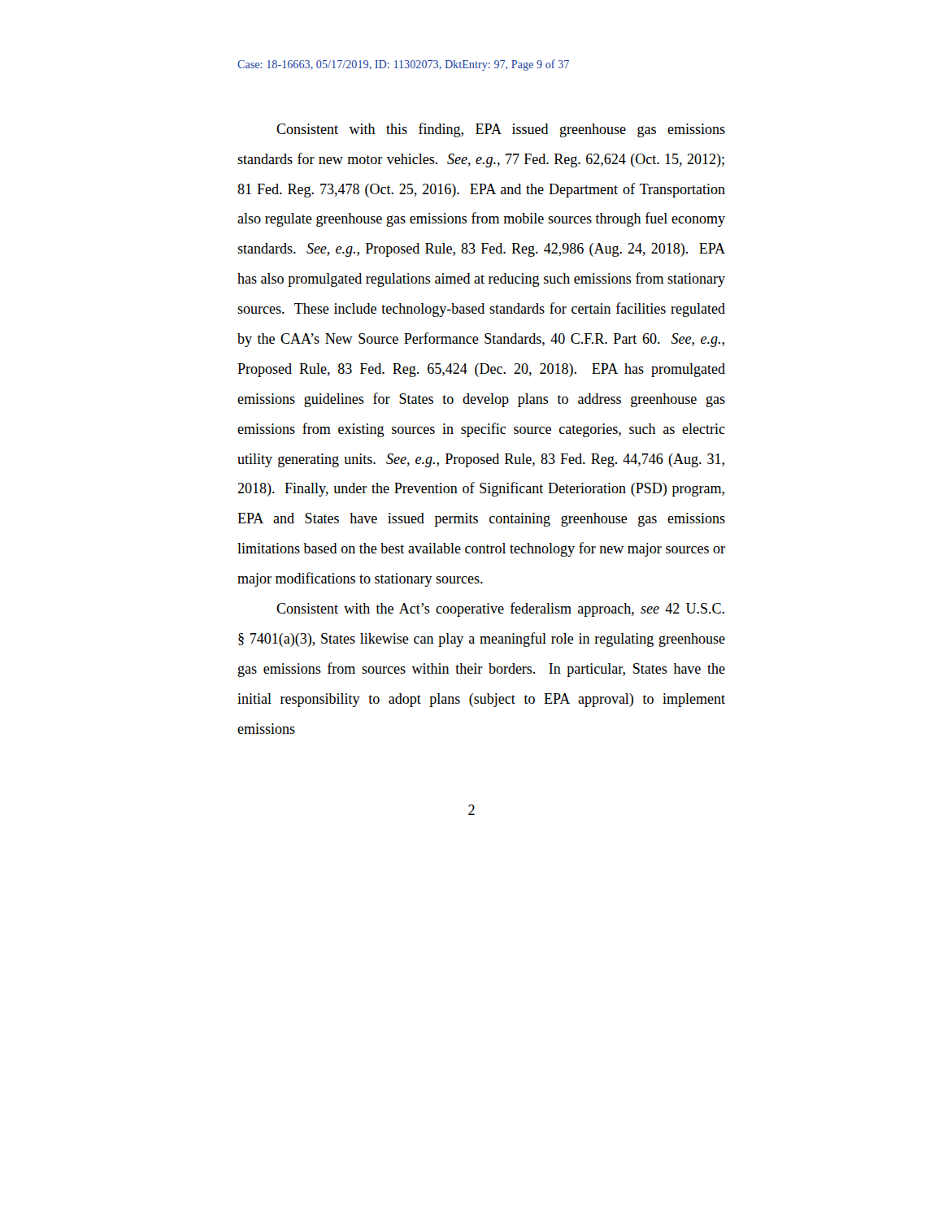Case: 18-16663, 05/17/2019, ID: 11302073, DktEntry: 97, Page 9 of 37
Consistent with this finding, EPA issued greenhouse gas emissions standards for new motor vehicles. See, e.g., 77 Fed. Reg. 62,624 (Oct. 15, 2012); 81 Fed. Reg. 73,478 (Oct. 25, 2016). EPA and the Department of Transportation also regulate greenhouse gas emissions from mobile sources through fuel economy standards. See, e.g., Proposed Rule, 83 Fed. Reg. 42,986 (Aug. 24, 2018). EPA has also promulgated regulations aimed at reducing such emissions from stationary sources. These include technology-based standards for certain facilities regulated by the CAA’s New Source Performance Standards, 40 C.F.R. Part 60. See, e.g., Proposed Rule, 83 Fed. Reg. 65,424 (Dec. 20, 2018). EPA has promulgated emissions guidelines for States to develop plans to address greenhouse gas emissions from existing sources in specific source categories, such as electric utility generating units. See, e.g., Proposed Rule, 83 Fed. Reg. 44,746 (Aug. 31, 2018). Finally, under the Prevention of Significant Deterioration (PSD) program, EPA and States have issued permits containing greenhouse gas emissions limitations based on the best available control technology for new major sources or major modifications to stationary sources.
Consistent with the Act’s cooperative federalism approach, see 42 U.S.C. § 7401(a)(3), States likewise can play a meaningful role in regulating greenhouse gas emissions from sources within their borders. In particular, States have the initial responsibility to adopt plans (subject to EPA approval) to implement emissions
2